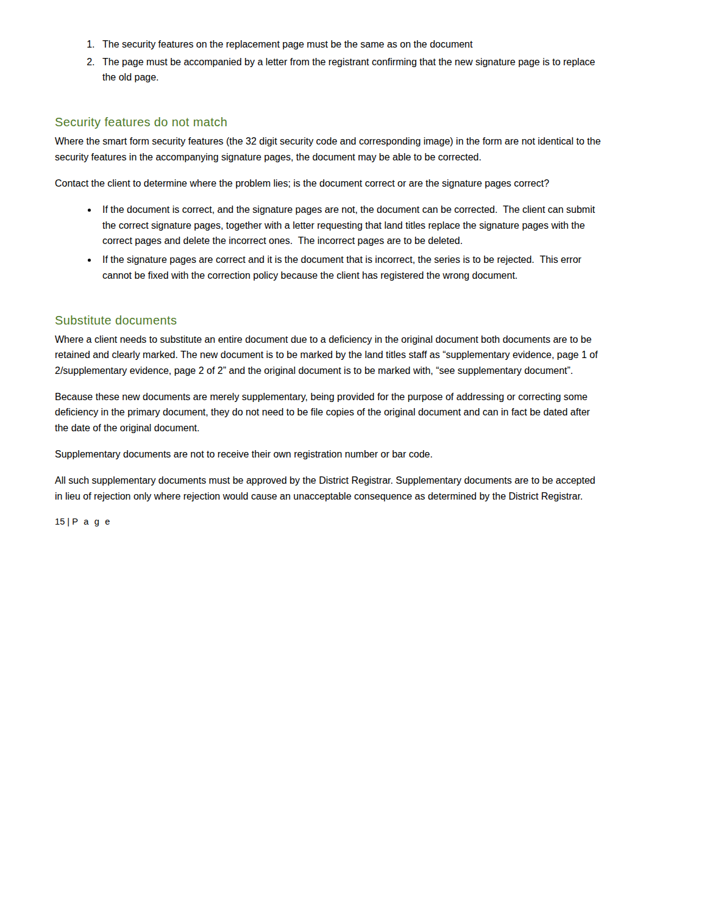The security features on the replacement page must be the same as on the document
The page must be accompanied by a letter from the registrant confirming that the new signature page is to replace the old page.
Security features do not match
Where the smart form security features (the 32 digit security code and corresponding image) in the form are not identical to the security features in the accompanying signature pages, the document may be able to be corrected.
Contact the client to determine where the problem lies; is the document correct or are the signature pages correct?
If the document is correct, and the signature pages are not, the document can be corrected. The client can submit the correct signature pages, together with a letter requesting that land titles replace the signature pages with the correct pages and delete the incorrect ones. The incorrect pages are to be deleted.
If the signature pages are correct and it is the document that is incorrect, the series is to be rejected. This error cannot be fixed with the correction policy because the client has registered the wrong document.
Substitute documents
Where a client needs to substitute an entire document due to a deficiency in the original document both documents are to be retained and clearly marked. The new document is to be marked by the land titles staff as “supplementary evidence, page 1 of 2/supplementary evidence, page 2 of 2” and the original document is to be marked with, “see supplementary document”.
Because these new documents are merely supplementary, being provided for the purpose of addressing or correcting some deficiency in the primary document, they do not need to be file copies of the original document and can in fact be dated after the date of the original document.
Supplementary documents are not to receive their own registration number or bar code.
All such supplementary documents must be approved by the District Registrar. Supplementary documents are to be accepted in lieu of rejection only where rejection would cause an unacceptable consequence as determined by the District Registrar.
15 | P a g e